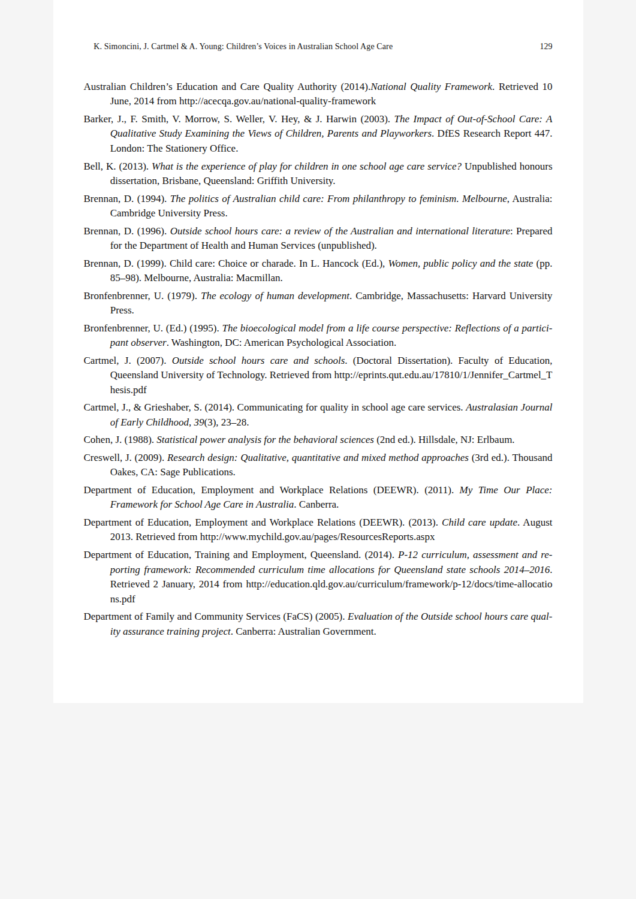K. Simoncini, J. Cartmel & A. Young: Children’s Voices in Australian School Age Care 129
Australian Children’s Education and Care Quality Authority (2014).National Quality Framework. Retrieved 10 June, 2014 from http://acecqa.gov.au/national-quality-framework
Barker, J., F. Smith, V. Morrow, S. Weller, V. Hey, & J. Harwin (2003). The Impact of Out-of-School Care: A Qualitative Study Examining the Views of Children, Parents and Playworkers. DfES Research Report 447. London: The Stationery Office.
Bell, K. (2013). What is the experience of play for children in one school age care service? Unpublished honours dissertation, Brisbane, Queensland: Griffith University.
Brennan, D. (1994). The politics of Australian child care: From philanthropy to feminism. Melbourne, Australia: Cambridge University Press.
Brennan, D. (1996). Outside school hours care: a review of the Australian and international literature: Prepared for the Department of Health and Human Services (unpublished).
Brennan, D. (1999). Child care: Choice or charade. In L. Hancock (Ed.), Women, public policy and the state (pp. 85–98). Melbourne, Australia: Macmillan.
Bronfenbrenner, U. (1979). The ecology of human development. Cambridge, Massachusetts: Harvard University Press.
Bronfenbrenner, U. (Ed.) (1995). The bioecological model from a life course perspective: Reflections of a participant observer. Washington, DC: American Psychological Association.
Cartmel, J. (2007). Outside school hours care and schools. (Doctoral Dissertation). Faculty of Education, Queensland University of Technology. Retrieved from http://eprints.qut.edu.au/17810/1/Jennifer_Cartmel_Thesis.pdf
Cartmel, J., & Grieshaber, S. (2014). Communicating for quality in school age care services. Australasian Journal of Early Childhood, 39(3), 23–28.
Cohen, J. (1988). Statistical power analysis for the behavioral sciences (2nd ed.). Hillsdale, NJ: Erlbaum.
Creswell, J. (2009). Research design: Qualitative, quantitative and mixed method approaches (3rd ed.). Thousand Oakes, CA: Sage Publications.
Department of Education, Employment and Workplace Relations (DEEWR). (2011). My Time Our Place: Framework for School Age Care in Australia. Canberra.
Department of Education, Employment and Workplace Relations (DEEWR). (2013). Child care update. August 2013. Retrieved from http://www.mychild.gov.au/pages/ResourcesReports.aspx
Department of Education, Training and Employment, Queensland. (2014). P-12 curriculum, assessment and reporting framework: Recommended curriculum time allocations for Queensland state schools 2014–2016. Retrieved 2 January, 2014 from http://education.qld.gov.au/curriculum/framework/p-12/docs/time-allocations.pdf
Department of Family and Community Services (FaCS) (2005). Evaluation of the Outside school hours care quality assurance training project. Canberra: Australian Government.